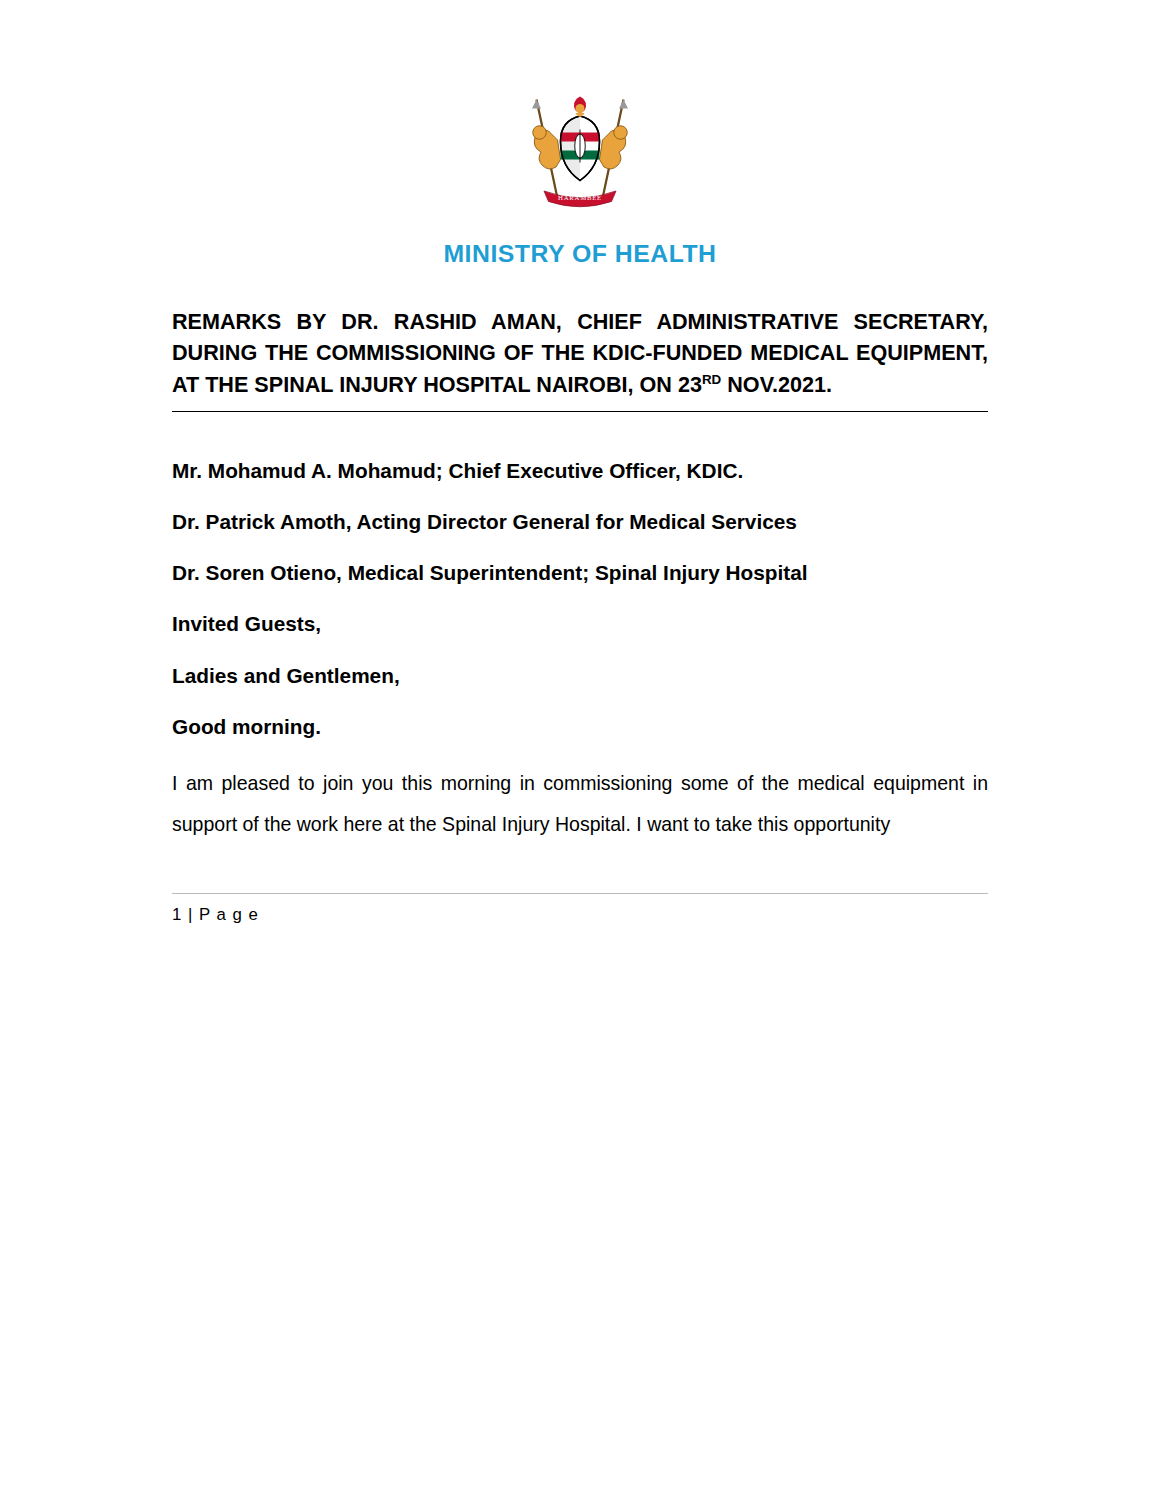HARAMBEE
MINISTRY OF HEALTH
REMARKS BY DR. RASHID AMAN, CHIEF ADMINISTRATIVE SECRETARY, DURING THE COMMISSIONING OF THE KDIC-FUNDED MEDICAL EQUIPMENT, AT THE SPINAL INJURY HOSPITAL NAIROBI, ON 23RD NOV.2021.
Mr. Mohamud A. Mohamud; Chief Executive Officer, KDIC.
Dr. Patrick Amoth, Acting Director General for Medical Services
Dr. Soren Otieno, Medical Superintendent; Spinal Injury Hospital
Invited Guests,
Ladies and Gentlemen,
Good morning.
I am pleased to join you this morning in commissioning some of the medical equipment in support of the work here at the Spinal Injury Hospital. I want to take this opportunity
1 | P a g e